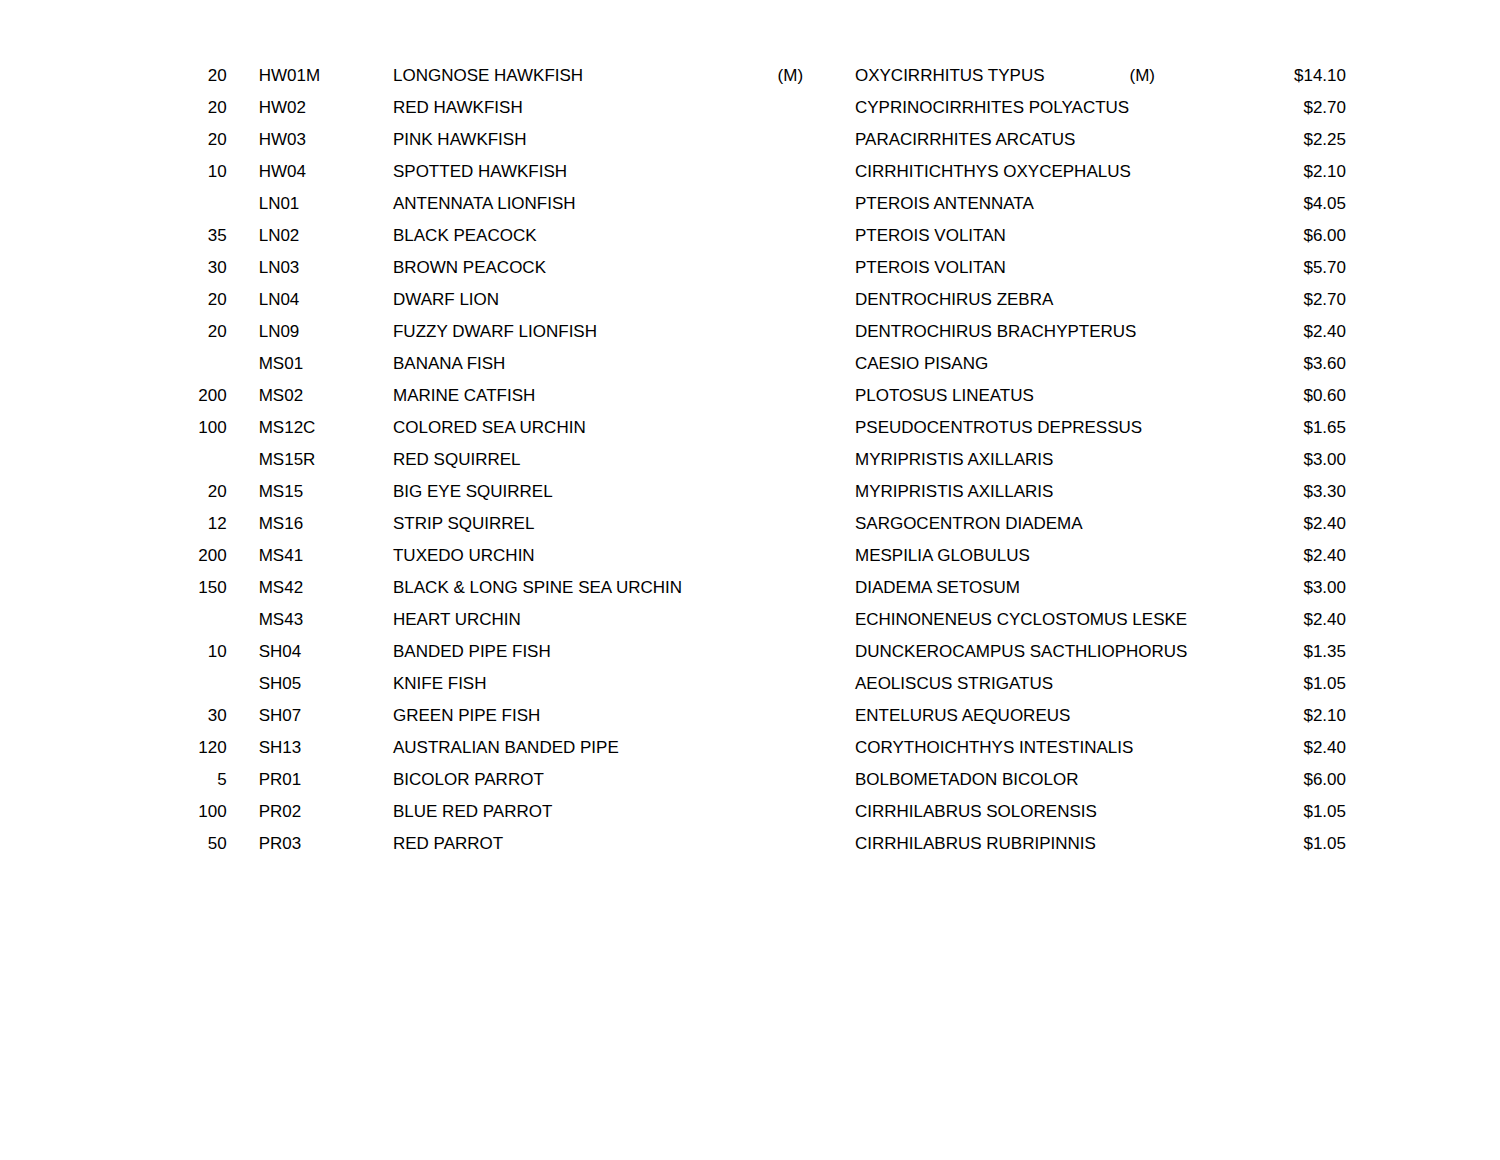| 20 | HW01M | LONGNOSE HAWKFISH | (M) | OXYCIRRHITUS TYPUS (M) | $14.10 |
| 20 | HW02 | RED HAWKFISH | | CYPRINOCIRRHITES POLYACTUS | $2.70 |
| 20 | HW03 | PINK HAWKFISH | | PARACIRRHITES ARCATUS | $2.25 |
| 10 | HW04 | SPOTTED HAWKFISH | | CIRRHITICHTHYS OXYCEPHALUS | $2.10 |
| | LN01 | ANTENNATA LIONFISH | | PTEROIS ANTENNATA | $4.05 |
| 35 | LN02 | BLACK PEACOCK | | PTEROIS VOLITAN | $6.00 |
| 30 | LN03 | BROWN PEACOCK | | PTEROIS VOLITAN | $5.70 |
| 20 | LN04 | DWARF LION | | DENTROCHIRUS ZEBRA | $2.70 |
| 20 | LN09 | FUZZY DWARF LIONFISH | | DENTROCHIRUS BRACHYPTERUS | $2.40 |
| | MS01 | BANANA FISH | | CAESIO PISANG | $3.60 |
| 200 | MS02 | MARINE CATFISH | | PLOTOSUS LINEATUS | $0.60 |
| 100 | MS12C | COLORED SEA URCHIN | | PSEUDOCENTROTUS DEPRESSUS | $1.65 |
| | MS15R | RED SQUIRREL | | MYRIPRISTIS AXILLARIS | $3.00 |
| 20 | MS15 | BIG EYE SQUIRREL | | MYRIPRISTIS AXILLARIS | $3.30 |
| 12 | MS16 | STRIP SQUIRREL | | SARGOCENTRON DIADEMA | $2.40 |
| 200 | MS41 | TUXEDO URCHIN | | MESPILIA GLOBULUS | $2.40 |
| 150 | MS42 | BLACK & LONG SPINE SEA URCHIN | | DIADEMA SETOSUM | $3.00 |
| | MS43 | HEART URCHIN | | ECHINONENEUS CYCLOSTOMUS LESKE | $2.40 |
| 10 | SH04 | BANDED PIPE FISH | | DUNCKEROCAMPUS SACTHLIOPHORUS | $1.35 |
| | SH05 | KNIFE FISH | | AEOLISCUS STRIGATUS | $1.05 |
| 30 | SH07 | GREEN PIPE FISH | | ENTELURUS AEQUOREUS | $2.10 |
| 120 | SH13 | AUSTRALIAN BANDED PIPE | | CORYTHOICHTHYS INTESTINALIS | $2.40 |
| 5 | PR01 | BICOLOR PARROT | | BOLBOMETADON BICOLOR | $6.00 |
| 100 | PR02 | BLUE RED PARROT | | CIRRHILABRUS SOLORENSIS | $1.05 |
| 50 | PR03 | RED PARROT | | CIRRHILABRUS RUBRIPINNIS | $1.05 |